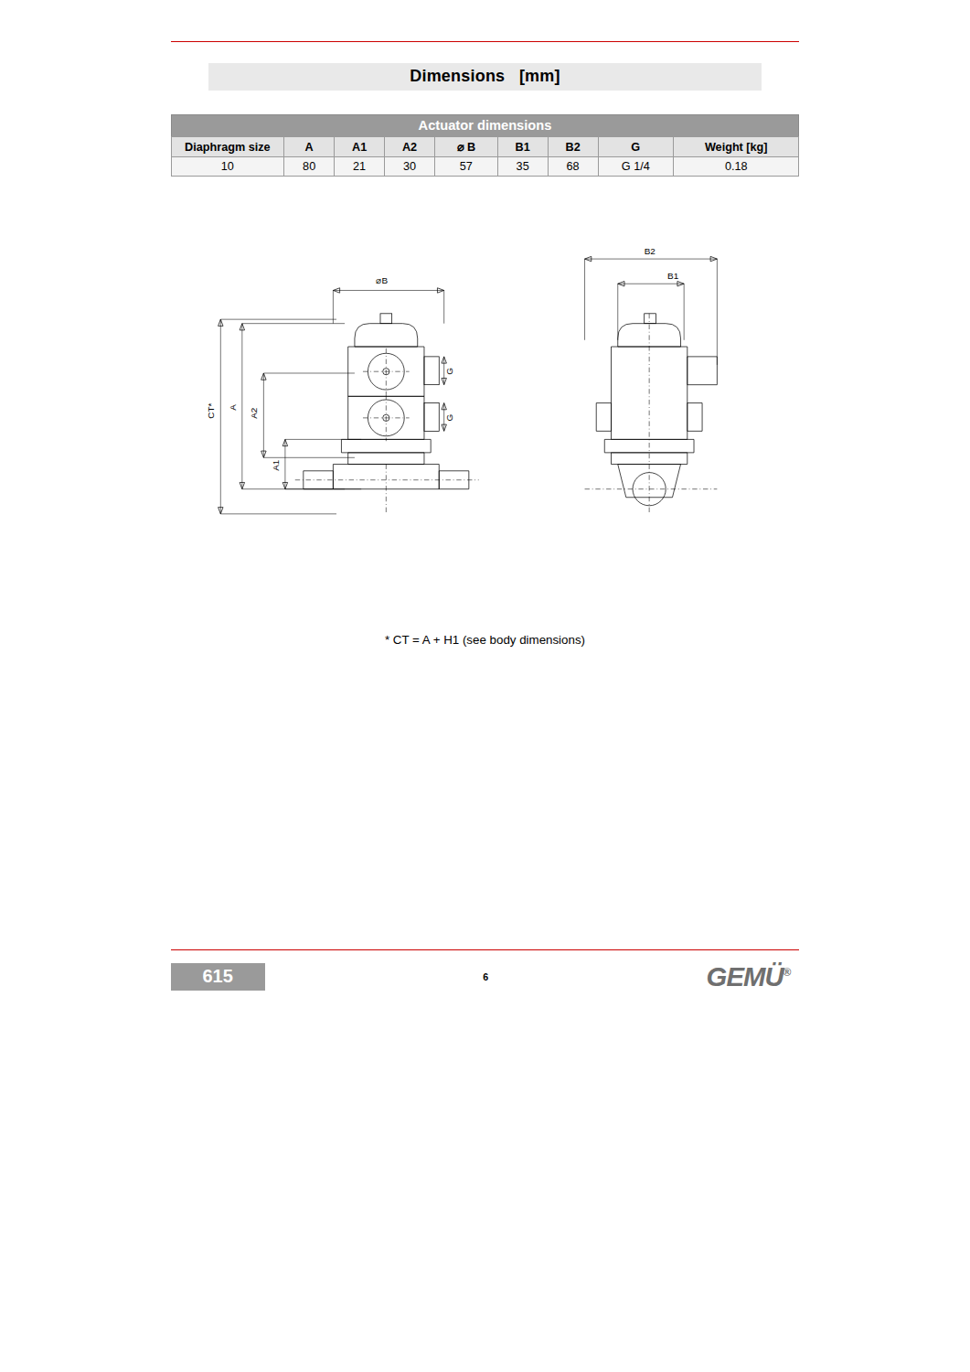Dimensions [mm]
Actuator dimensions
| Diaphragm size | A | A1 | A2 | ⌀ B | B1 | B2 | G | Weight [kg] |
| --- | --- | --- | --- | --- | --- | --- | --- | --- |
| 10 | 80 | 21 | 30 | 57 | 35 | 68 | G 1/4 | 0.18 |
⌀B CT* A A2 A1 G G B2 B1
* CT = A + H1 (see body dimensions)
615
6
GEMÜ®